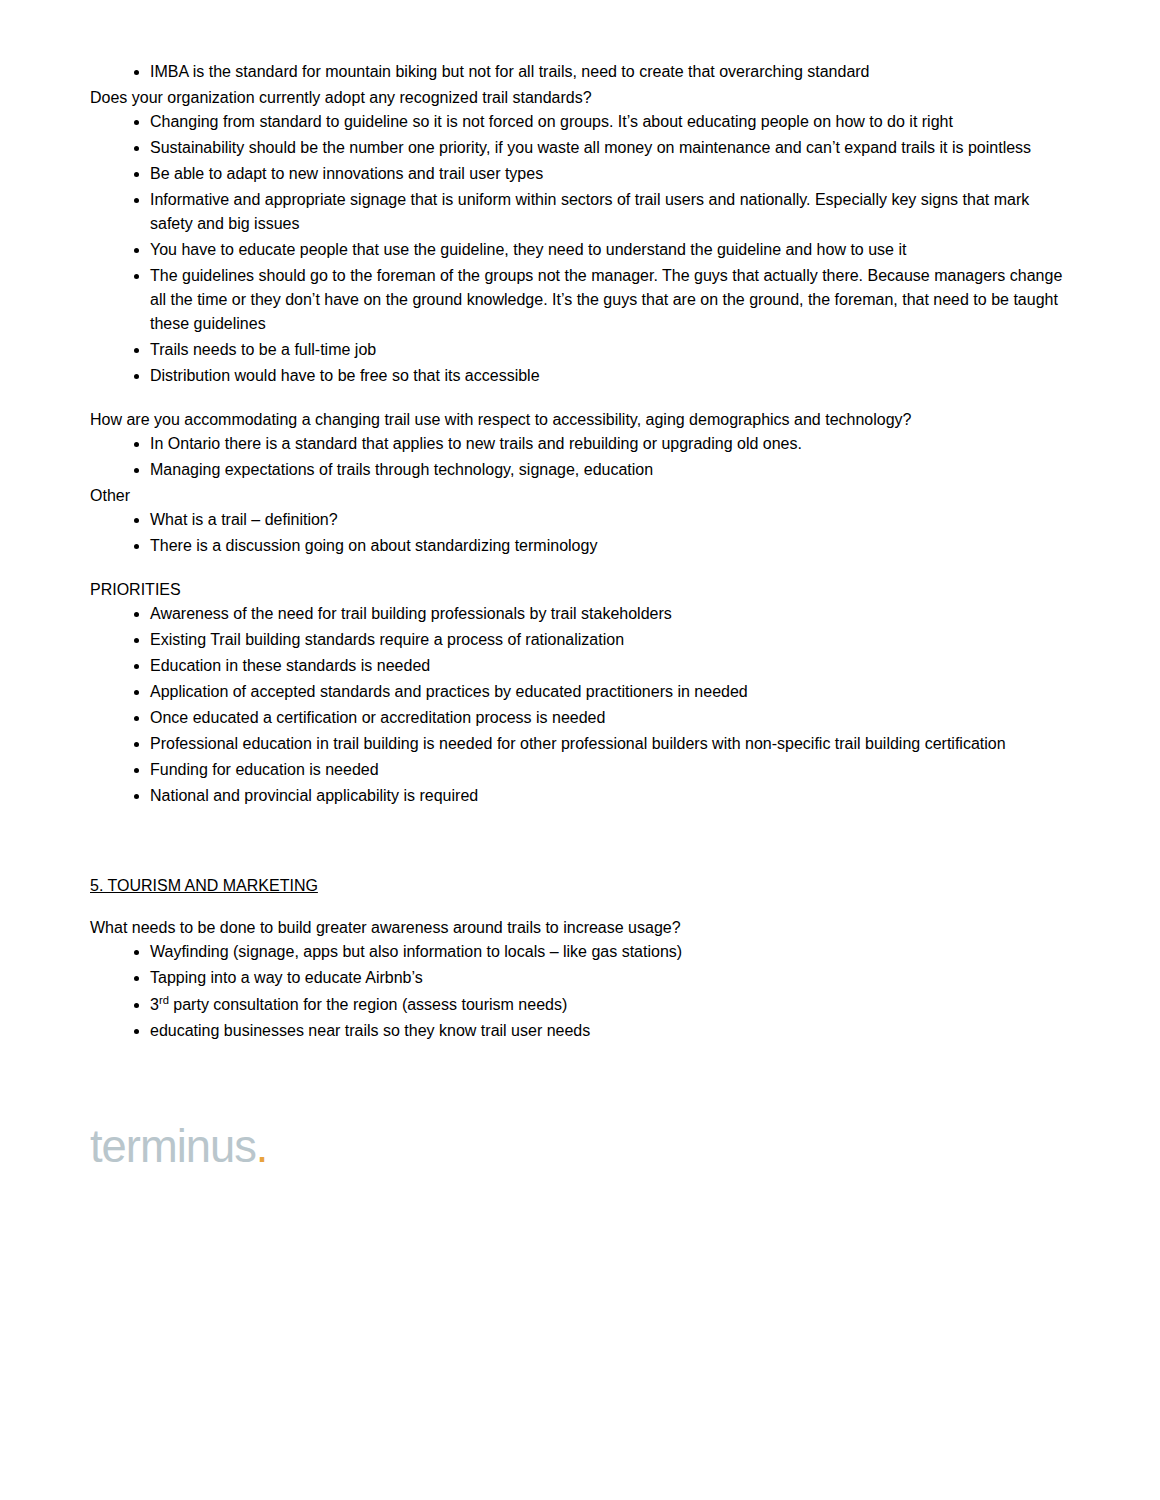IMBA is the standard for mountain biking but not for all trails, need to create that overarching standard
Does your organization currently adopt any recognized trail standards?
Changing from standard to guideline so it is not forced on groups. It’s about educating people on how to do it right
Sustainability should be the number one priority, if you waste all money on maintenance and can’t expand trails it is pointless
Be able to adapt to new innovations and trail user types
Informative and appropriate signage that is uniform within sectors of trail users and nationally. Especially key signs that mark safety and big issues
You have to educate people that use the guideline, they need to understand the guideline and how to use it
The guidelines should go to the foreman of the groups not the manager. The guys that actually there. Because managers change all the time or they don’t have on the ground knowledge. It’s the guys that are on the ground, the foreman, that need to be taught these guidelines
Trails needs to be a full-time job
Distribution would have to be free so that its accessible
How are you accommodating a changing trail use with respect to accessibility, aging demographics and technology?
In Ontario there is a standard that applies to new trails and rebuilding or upgrading old ones.
Managing expectations of trails through technology, signage, education
Other
What is a trail – definition?
There is a discussion going on about standardizing terminology
PRIORITIES
Awareness of the need for trail building professionals by trail stakeholders
Existing Trail building standards require a process of rationalization
Education in these standards is needed
Application of accepted standards and practices by educated practitioners in needed
Once educated a certification or accreditation process is needed
Professional education in trail building is needed for other professional builders with non-specific trail building certification
Funding for education is needed
National and provincial applicability is required
5. TOURISM AND MARKETING
What needs to be done to build greater awareness around trails to increase usage?
Wayfinding (signage, apps but also information to locals – like gas stations)
Tapping into a way to educate Airbnb’s
3rd party consultation for the region (assess tourism needs)
educating businesses near trails so they know trail user needs
terminus.